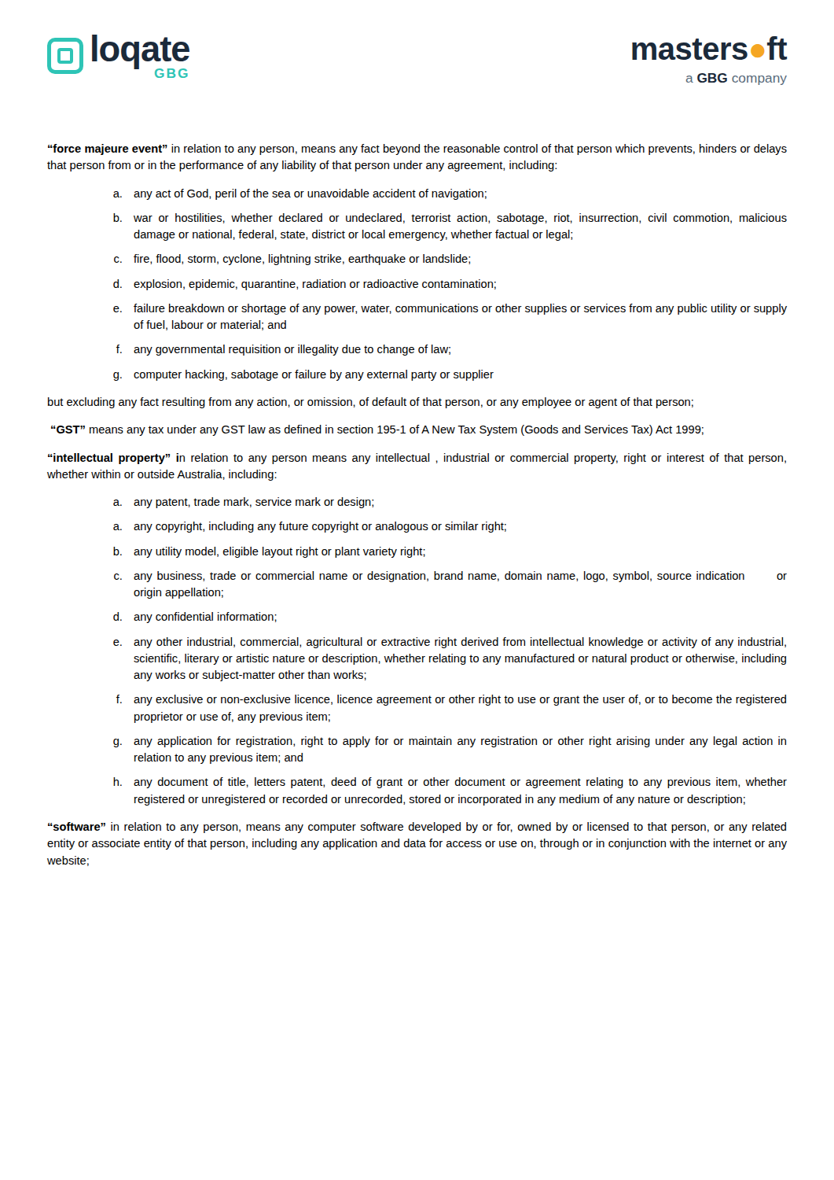loqate
GBG
masters●ft
a GBG company
“force majeure event” in relation to any person, means any fact beyond the reasonable control of that person which prevents, hinders or delays that person from or in the performance of any liability of that person under any agreement, including:
any act of God, peril of the sea or unavoidable accident of navigation;
war or hostilities, whether declared or undeclared, terrorist action, sabotage, riot, insurrection, civil commotion, malicious damage or national, federal, state, district or local emergency, whether factual or legal;
fire, flood, storm, cyclone, lightning strike, earthquake or landslide;
explosion, epidemic, quarantine, radiation or radioactive contamination;
failure breakdown or shortage of any power, water, communications or other supplies or services from any public utility or supply of fuel, labour or material; and
any governmental requisition or illegality due to change of law;
computer hacking, sabotage or failure by any external party or supplier
but excluding any fact resulting from any action, or omission, of default of that person, or any employee or agent of that person;
“GST” means any tax under any GST law as defined in section 195-1 of A New Tax System (Goods and Services Tax) Act 1999;
“intellectual property” in relation to any person means any intellectual , industrial or commercial property, right or interest of that person, whether within or outside Australia, including:
any patent, trade mark, service mark or design;
any copyright, including any future copyright or analogous or similar right;
any utility model, eligible layout right or plant variety right;
any business, trade or commercial name or designation, brand name, domain name, logo, symbol, source indication or origin appellation;
any confidential information;
any other industrial, commercial, agricultural or extractive right derived from intellectual knowledge or activity of any industrial, scientific, literary or artistic nature or description, whether relating to any manufactured or natural product or otherwise, including any works or subject-matter other than works;
any exclusive or non-exclusive licence, licence agreement or other right to use or grant the user of, or to become the registered proprietor or use of, any previous item;
any application for registration, right to apply for or maintain any registration or other right arising under any legal action in relation to any previous item; and
any document of title, letters patent, deed of grant or other document or agreement relating to any previous item, whether registered or unregistered or recorded or unrecorded, stored or incorporated in any medium of any nature or description;
“software” in relation to any person, means any computer software developed by or for, owned by or licensed to that person, or any related entity or associate entity of that person, including any application and data for access or use on, through or in conjunction with the internet or any website;